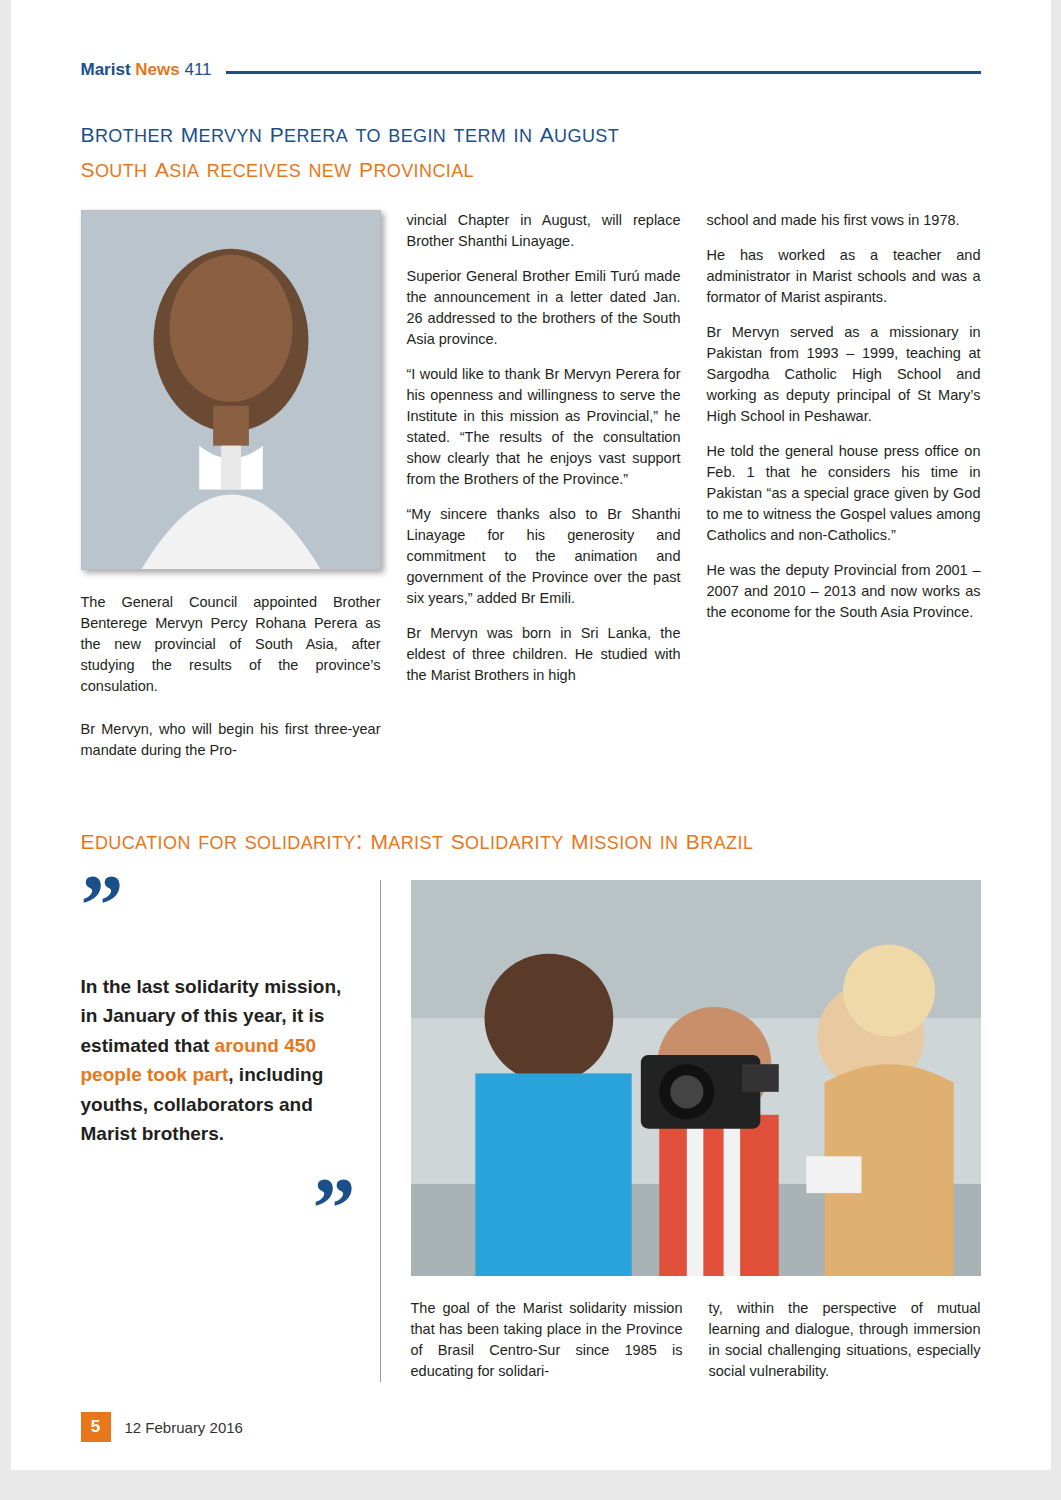Marist News 411
Brother Mervyn Perera to begin term in August
South Asia receives new Provincial
The General Council appointed Brother Benterege Mervyn Percy Rohana Perera as the new provincial of South Asia, after studying the results of the province’s consulation.
Br Mervyn, who will begin his first three-year mandate during the Pro-
vincial Chapter in August, will replace Brother Shanthi Linayage.
Superior General Brother Emili Turú made the announcement in a letter dated Jan. 26 addressed to the brothers of the South Asia province.
“I would like to thank Br Mervyn Perera for his openness and willingness to serve the Institute in this mission as Provincial,” he stated. “The results of the consultation show clearly that he enjoys vast support from the Brothers of the Province.”
“My sincere thanks also to Br Shanthi Linayage for his generosity and commitment to the animation and government of the Province over the past six years,” added Br Emili.
Br Mervyn was born in Sri Lanka, the eldest of three children. He studied with the Marist Brothers in high
school and made his first vows in 1978.
He has worked as a teacher and administrator in Marist schools and was a formator of Marist aspirants.
Br Mervyn served as a missionary in Pakistan from 1993 – 1999, teaching at Sargodha Catholic High School and working as deputy principal of St Mary’s High School in Peshawar.
He told the general house press office on Feb. 1 that he considers his time in Pakistan “as a special grace given by God to me to witness the Gospel values among Catholics and non-Catholics.”
He was the deputy Provincial from 2001 – 2007 and 2010 – 2013 and now works as the econome for the South Asia Province.
Education for solidarity: Marist Solidarity Mission in Brazil
”
In the last solidarity mission, in January of this year, it is estimated that around 450 people took part, including youths, collaborators and Marist brothers.
”
The goal of the Marist solidarity mission that has been taking place in the Province of Brasil Centro-Sur since 1985 is educating for solidari-
ty, within the perspective of mutual learning and dialogue, through immersion in social challenging situations, especially social vulnerability.
5
12 February 2016